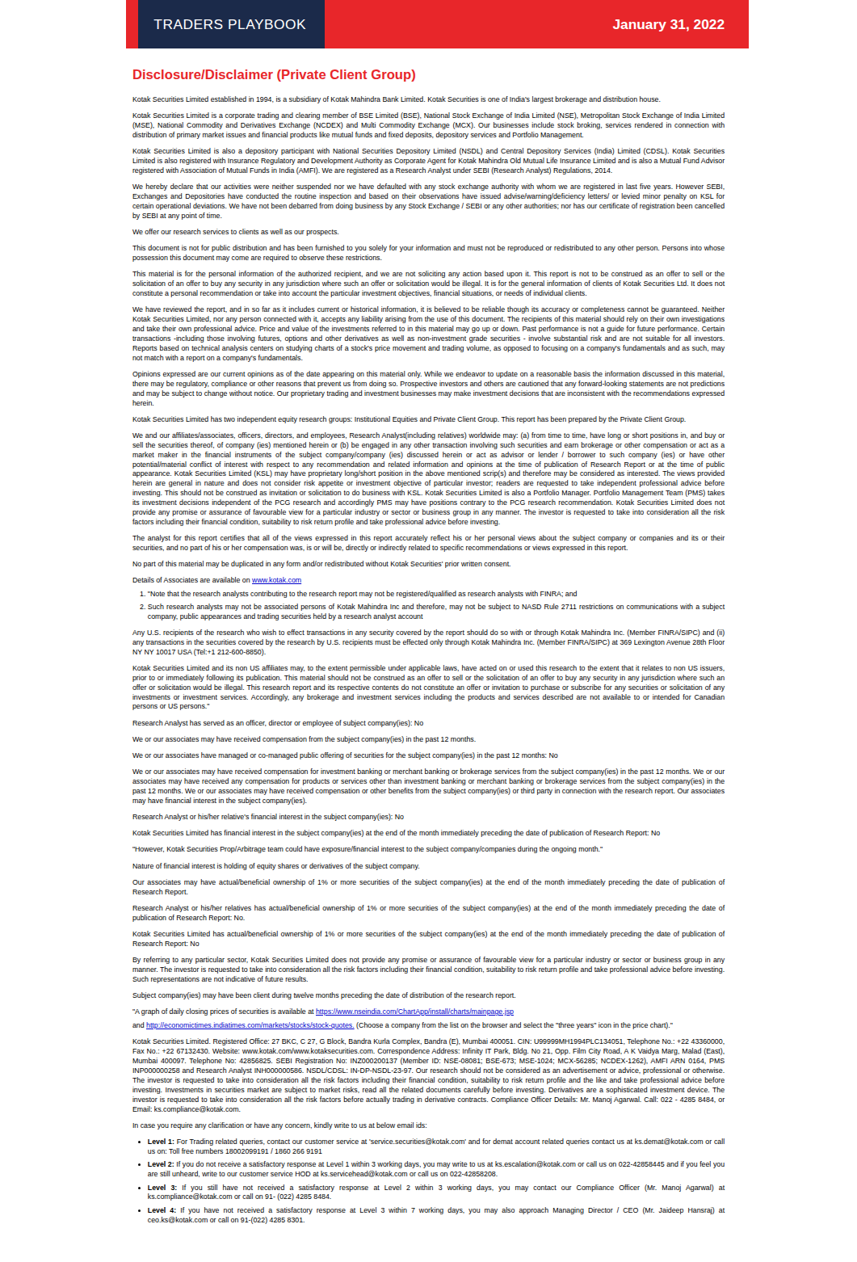TRADERS PLAYBOOK
January 31, 2022
Disclosure/Disclaimer (Private Client Group)
Kotak Securities Limited established in 1994, is a subsidiary of Kotak Mahindra Bank Limited. Kotak Securities is one of India's largest brokerage and distribution house.
Kotak Securities Limited is a corporate trading and clearing member of BSE Limited (BSE), National Stock Exchange of India Limited (NSE), Metropolitan Stock Exchange of India Limited (MSE), National Commodity and Derivatives Exchange (NCDEX) and Multi Commodity Exchange (MCX). Our businesses include stock broking, services rendered in connection with distribution of primary market issues and financial products like mutual funds and fixed deposits, depository services and Portfolio Management.
Kotak Securities Limited is also a depository participant with National Securities Depository Limited (NSDL) and Central Depository Services (India) Limited (CDSL). Kotak Securities Limited is also registered with Insurance Regulatory and Development Authority as Corporate Agent for Kotak Mahindra Old Mutual Life Insurance Limited and is also a Mutual Fund Advisor registered with Association of Mutual Funds in India (AMFI). We are registered as a Research Analyst under SEBI (Research Analyst) Regulations, 2014.
We hereby declare that our activities were neither suspended nor we have defaulted with any stock exchange authority with whom we are registered in last five years. However SEBI, Exchanges and Depositories have conducted the routine inspection and based on their observations have issued advise/warning/deficiency letters/ or levied minor penalty on KSL for certain operational deviations. We have not been debarred from doing business by any Stock Exchange / SEBI or any other authorities; nor has our certificate of registration been cancelled by SEBI at any point of time.
We offer our research services to clients as well as our prospects.
This document is not for public distribution and has been furnished to you solely for your information and must not be reproduced or redistributed to any other person. Persons into whose possession this document may come are required to observe these restrictions.
This material is for the personal information of the authorized recipient, and we are not soliciting any action based upon it. This report is not to be construed as an offer to sell or the solicitation of an offer to buy any security in any jurisdiction where such an offer or solicitation would be illegal. It is for the general information of clients of Kotak Securities Ltd. It does not constitute a personal recommendation or take into account the particular investment objectives, financial situations, or needs of individual clients.
We have reviewed the report, and in so far as it includes current or historical information, it is believed to be reliable though its accuracy or completeness cannot be guaranteed. Neither Kotak Securities Limited, nor any person connected with it, accepts any liability arising from the use of this document. The recipients of this material should rely on their own investigations and take their own professional advice. Price and value of the investments referred to in this material may go up or down. Past performance is not a guide for future performance. Certain transactions -including those involving futures, options and other derivatives as well as non-investment grade securities - involve substantial risk and are not suitable for all investors. Reports based on technical analysis centers on studying charts of a stock's price movement and trading volume, as opposed to focusing on a company's fundamentals and as such, may not match with a report on a company's fundamentals.
Opinions expressed are our current opinions as of the date appearing on this material only. While we endeavor to update on a reasonable basis the information discussed in this material, there may be regulatory, compliance or other reasons that prevent us from doing so. Prospective investors and others are cautioned that any forward-looking statements are not predictions and may be subject to change without notice. Our proprietary trading and investment businesses may make investment decisions that are inconsistent with the recommendations expressed herein.
Kotak Securities Limited has two independent equity research groups: Institutional Equities and Private Client Group. This report has been prepared by the Private Client Group.
We and our affiliates/associates, officers, directors, and employees, Research Analyst(including relatives) worldwide may: (a) from time to time, have long or short positions in, and buy or sell the securities thereof, of company (ies) mentioned herein or (b) be engaged in any other transaction involving such securities and earn brokerage or other compensation or act as a market maker in the financial instruments of the subject company/company (ies) discussed herein or act as advisor or lender / borrower to such company (ies) or have other potential/material conflict of interest with respect to any recommendation and related information and opinions at the time of publication of Research Report or at the time of public appearance. Kotak Securities Limited (KSL) may have proprietary long/short position in the above mentioned scrip(s) and therefore may be considered as interested. The views provided herein are general in nature and does not consider risk appetite or investment objective of particular investor; readers are requested to take independent professional advice before investing. This should not be construed as invitation or solicitation to do business with KSL. Kotak Securities Limited is also a Portfolio Manager. Portfolio Management Team (PMS) takes its investment decisions independent of the PCG research and accordingly PMS may have positions contrary to the PCG research recommendation. Kotak Securities Limited does not provide any promise or assurance of favourable view for a particular industry or sector or business group in any manner. The investor is requested to take into consideration all the risk factors including their financial condition, suitability to risk return profile and take professional advice before investing.
The analyst for this report certifies that all of the views expressed in this report accurately reflect his or her personal views about the subject company or companies and its or their securities, and no part of his or her compensation was, is or will be, directly or indirectly related to specific recommendations or views expressed in this report.
No part of this material may be duplicated in any form and/or redistributed without Kotak Securities' prior written consent.
Details of Associates are available on www.kotak.com
"Note that the research analysts contributing to the research report may not be registered/qualified as research analysts with FINRA; and
Such research analysts may not be associated persons of Kotak Mahindra Inc and therefore, may not be subject to NASD Rule 2711 restrictions on communications with a subject company, public appearances and trading securities held by a research analyst account
Any U.S. recipients of the research who wish to effect transactions in any security covered by the report should do so with or through Kotak Mahindra Inc. (Member FINRA/SIPC) and (ii) any transactions in the securities covered by the research by U.S. recipients must be effected only through Kotak Mahindra Inc. (Member FINRA/SIPC) at 369 Lexington Avenue 28th Floor NY NY 10017 USA (Tel:+1 212-600-8850).
Kotak Securities Limited and its non US affiliates may, to the extent permissible under applicable laws, have acted on or used this research to the extent that it relates to non US issuers, prior to or immediately following its publication. This material should not be construed as an offer to sell or the solicitation of an offer to buy any security in any jurisdiction where such an offer or solicitation would be illegal. This research report and its respective contents do not constitute an offer or invitation to purchase or subscribe for any securities or solicitation of any investments or investment services. Accordingly, any brokerage and investment services including the products and services described are not available to or intended for Canadian persons or US persons."
Research Analyst has served as an officer, director or employee of subject company(ies): No
We or our associates may have received compensation from the subject company(ies) in the past 12 months.
We or our associates have managed or co-managed public offering of securities for the subject company(ies) in the past 12 months: No
We or our associates may have received compensation for investment banking or merchant banking or brokerage services from the subject company(ies) in the past 12 months. We or our associates may have received any compensation for products or services other than investment banking or merchant banking or brokerage services from the subject company(ies) in the past 12 months. We or our associates may have received compensation or other benefits from the subject company(ies) or third party in connection with the research report. Our associates may have financial interest in the subject company(ies).
Research Analyst or his/her relative's financial interest in the subject company(ies): No
Kotak Securities Limited has financial interest in the subject company(ies) at the end of the month immediately preceding the date of publication of Research Report: No
"However, Kotak Securities Prop/Arbitrage team could have exposure/financial interest to the subject company/companies during the ongoing month."
Nature of financial interest is holding of equity shares or derivatives of the subject company.
Our associates may have actual/beneficial ownership of 1% or more securities of the subject company(ies) at the end of the month immediately preceding the date of publication of Research Report.
Research Analyst or his/her relatives has actual/beneficial ownership of 1% or more securities of the subject company(ies) at the end of the month immediately preceding the date of publication of Research Report: No.
Kotak Securities Limited has actual/beneficial ownership of 1% or more securities of the subject company(ies) at the end of the month immediately preceding the date of publication of Research Report: No
By referring to any particular sector, Kotak Securities Limited does not provide any promise or assurance of favourable view for a particular industry or sector or business group in any manner. The investor is requested to take into consideration all the risk factors including their financial condition, suitability to risk return profile and take professional advice before investing. Such representations are not indicative of future results.
Subject company(ies) may have been client during twelve months preceding the date of distribution of the research report.
"A graph of daily closing prices of securities is available at https://www.nseindia.com/ChartApp/install/charts/mainpage.jsp
and http://economictimes.indiatimes.com/markets/stocks/stock-quotes. (Choose a company from the list on the browser and select the "three years" icon in the price chart)."
Kotak Securities Limited. Registered Office: 27 BKC, C 27, G Block, Bandra Kurla Complex, Bandra (E), Mumbai 400051. CIN: U99999MH1994PLC134051, Telephone No.: +22 43360000, Fax No.: +22 67132430. Website: www.kotak.com/www.kotaksecurities.com. Correspondence Address: Infinity IT Park, Bldg. No 21, Opp. Film City Road, A K Vaidya Marg, Malad (East), Mumbai 400097. Telephone No: 42856825. SEBI Registration No: INZ000200137 (Member ID: NSE-08081; BSE-673; MSE-1024; MCX-56285; NCDEX-1262), AMFI ARN 0164, PMS INP000000258 and Research Analyst INH000000586. NSDL/CDSL: IN-DP-NSDL-23-97. Our research should not be considered as an advertisement or advice, professional or otherwise. The investor is requested to take into consideration all the risk factors including their financial condition, suitability to risk return profile and the like and take professional advice before investing. Investments in securities market are subject to market risks, read all the related documents carefully before investing. Derivatives are a sophisticated investment device. The investor is requested to take into consideration all the risk factors before actually trading in derivative contracts. Compliance Officer Details: Mr. Manoj Agarwal. Call: 022 - 4285 8484, or Email: ks.compliance@kotak.com.
In case you require any clarification or have any concern, kindly write to us at below email ids:
Level 1: For Trading related queries, contact our customer service at 'service.securities@kotak.com' and for demat account related queries contact us at ks.demat@kotak.com or call us on: Toll free numbers 18002099191 / 1860 266 9191
Level 2: If you do not receive a satisfactory response at Level 1 within 3 working days, you may write to us at ks.escalation@kotak.com or call us on 022-42858445 and if you feel you are still unheard, write to our customer service HOD at ks.servicehead@kotak.com or call us on 022-42858208.
Level 3: If you still have not received a satisfactory response at Level 2 within 3 working days, you may contact our Compliance Officer (Mr. Manoj Agarwal) at ks.compliance@kotak.com or call on 91- (022) 4285 8484.
Level 4: If you have not received a satisfactory response at Level 3 within 7 working days, you may also approach Managing Director / CEO (Mr. Jaideep Hansraj) at ceo.ks@kotak.com or call on 91-(022) 4285 8301.